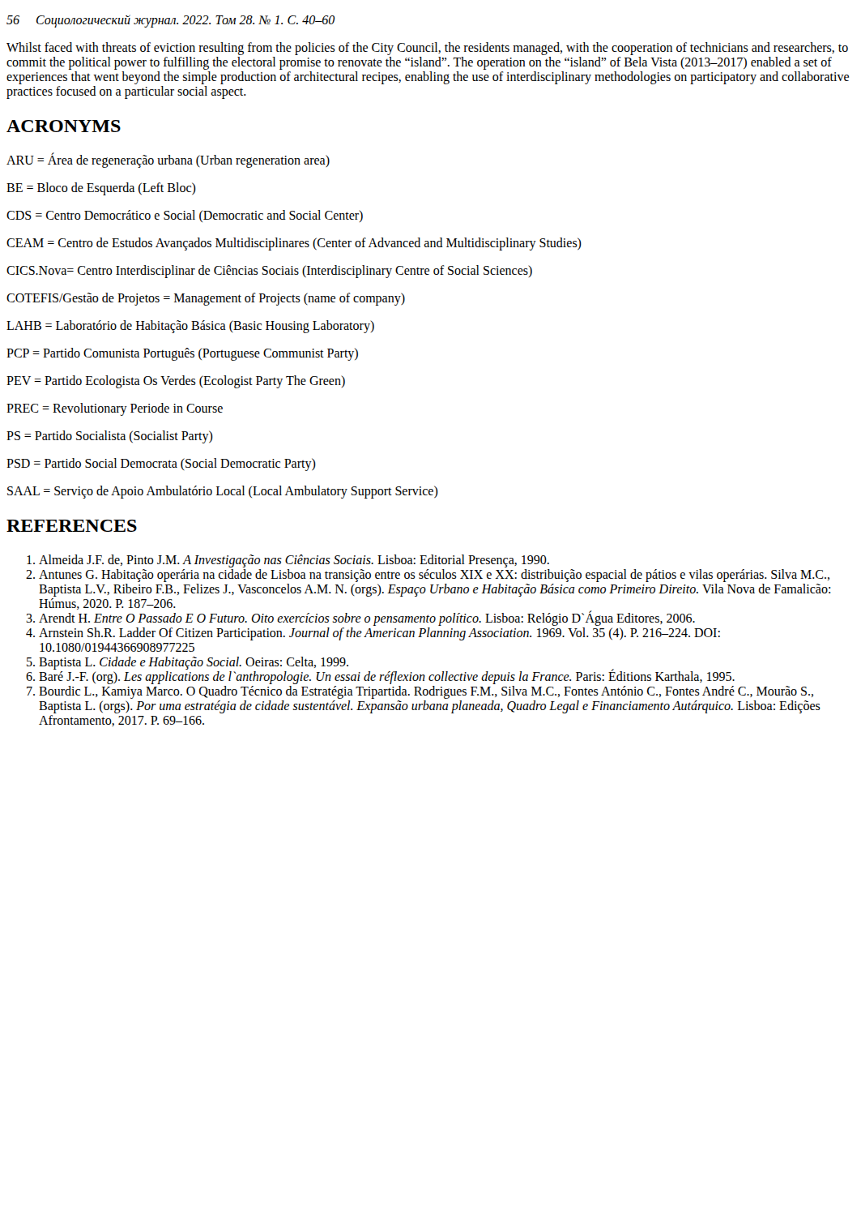56 Социологический журнал. 2022. Том 28. № 1. С. 40–60
Whilst faced with threats of eviction resulting from the policies of the City Council, the residents managed, with the cooperation of technicians and researchers, to commit the political power to fulfilling the electoral promise to renovate the “island”. The operation on the “island” of Bela Vista (2013–2017) enabled a set of experiences that went beyond the simple production of architectural recipes, enabling the use of interdisciplinary methodologies on participatory and collaborative practices focused on a particular social aspect.
ACRONYMS
ARU = Área de regeneração urbana (Urban regeneration area)
BE = Bloco de Esquerda (Left Bloc)
CDS = Centro Democrático e Social (Democratic and Social Center)
CEAM = Centro de Estudos Avançados Multidisciplinares (Center of Advanced and Multidisciplinary Studies)
CICS.Nova= Centro Interdisciplinar de Ciências Sociais (Interdisciplinary Centre of Social Sciences)
COTEFIS/Gestão de Projetos = Management of Projects (name of company)
LAHB = Laboratório de Habitação Básica (Basic Housing Laboratory)
PCP = Partido Comunista Português (Portuguese Communist Party)
PEV = Partido Ecologista Os Verdes (Ecologist Party The Green)
PREC = Revolutionary Periode in Course
PS = Partido Socialista (Socialist Party)
PSD = Partido Social Democrata (Social Democratic Party)
SAAL = Serviço de Apoio Ambulatório Local (Local Ambulatory Support Service)
REFERENCES
Almeida J.F. de, Pinto J.M. A Investigação nas Ciências Sociais. Lisboa: Editorial Presença, 1990.
Antunes G. Habitação operária na cidade de Lisboa na transição entre os séculos XIX e XX: distribuição espacial de pátios e vilas operárias. Silva M.C., Baptista L.V., Ribeiro F.B., Felizes J., Vasconcelos A.M. N. (orgs). Espaço Urbano e Habitação Básica como Primeiro Direito. Vila Nova de Famalicão: Húmus, 2020. P. 187–206.
Arendt H. Entre O Passado E O Futuro. Oito exercícios sobre o pensamento político. Lisboa: Relógio D`Água Editores, 2006.
Arnstein Sh.R. Ladder Of Citizen Participation. Journal of the American Planning Association. 1969. Vol. 35 (4). P. 216–224. DOI: 10.1080/01944366908977225
Baptista L. Cidade e Habitação Social. Oeiras: Celta, 1999.
Baré J.-F. (org). Les applications de l`anthropologie. Un essai de réflexion collective depuis la France. Paris: Éditions Karthala, 1995.
Bourdic L., Kamiya Marco. O Quadro Técnico da Estratégia Tripartida. Rodrigues F.M., Silva M.C., Fontes António C., Fontes André C., Mourão S., Baptista L. (orgs). Por uma estratégia de cidade sustentável. Expansão urbana planeada, Quadro Legal e Financiamento Autárquico. Lisboa: Edições Afrontamento, 2017. P. 69–166.